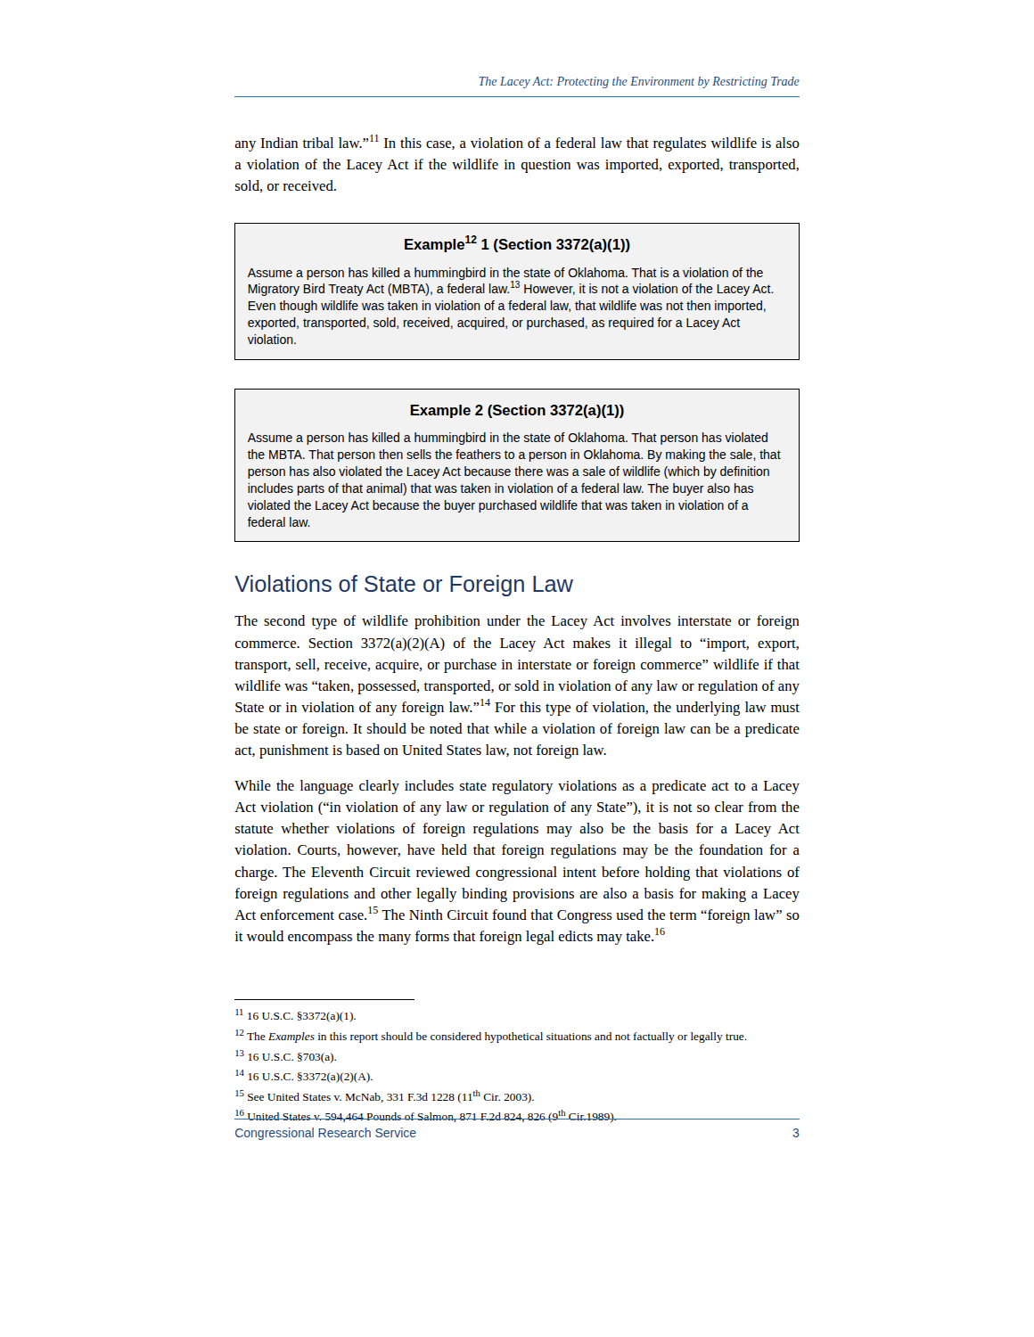The Lacey Act: Protecting the Environment by Restricting Trade
any Indian tribal law.”11 In this case, a violation of a federal law that regulates wildlife is also a violation of the Lacey Act if the wildlife in question was imported, exported, transported, sold, or received.
Example12 1 (Section 3372(a)(1))
Assume a person has killed a hummingbird in the state of Oklahoma. That is a violation of the Migratory Bird Treaty Act (MBTA), a federal law.13 However, it is not a violation of the Lacey Act. Even though wildlife was taken in violation of a federal law, that wildlife was not then imported, exported, transported, sold, received, acquired, or purchased, as required for a Lacey Act violation.
Example 2 (Section 3372(a)(1))
Assume a person has killed a hummingbird in the state of Oklahoma. That person has violated the MBTA. That person then sells the feathers to a person in Oklahoma. By making the sale, that person has also violated the Lacey Act because there was a sale of wildlife (which by definition includes parts of that animal) that was taken in violation of a federal law. The buyer also has violated the Lacey Act because the buyer purchased wildlife that was taken in violation of a federal law.
Violations of State or Foreign Law
The second type of wildlife prohibition under the Lacey Act involves interstate or foreign commerce. Section 3372(a)(2)(A) of the Lacey Act makes it illegal to “import, export, transport, sell, receive, acquire, or purchase in interstate or foreign commerce” wildlife if that wildlife was “taken, possessed, transported, or sold in violation of any law or regulation of any State or in violation of any foreign law.”14 For this type of violation, the underlying law must be state or foreign. It should be noted that while a violation of foreign law can be a predicate act, punishment is based on United States law, not foreign law.
While the language clearly includes state regulatory violations as a predicate act to a Lacey Act violation (“in violation of any law or regulation of any State”), it is not so clear from the statute whether violations of foreign regulations may also be the basis for a Lacey Act violation. Courts, however, have held that foreign regulations may be the foundation for a charge. The Eleventh Circuit reviewed congressional intent before holding that violations of foreign regulations and other legally binding provisions are also a basis for making a Lacey Act enforcement case.15 The Ninth Circuit found that Congress used the term “foreign law” so it would encompass the many forms that foreign legal edicts may take.16
11 16 U.S.C. §3372(a)(1).
12 The Examples in this report should be considered hypothetical situations and not factually or legally true.
13 16 U.S.C. §703(a).
14 16 U.S.C. §3372(a)(2)(A).
15 See United States v. McNab, 331 F.3d 1228 (11th Cir. 2003).
16 United States v. 594,464 Pounds of Salmon, 871 F.2d 824, 826 (9th Cir.1989).
Congressional Research Service
3